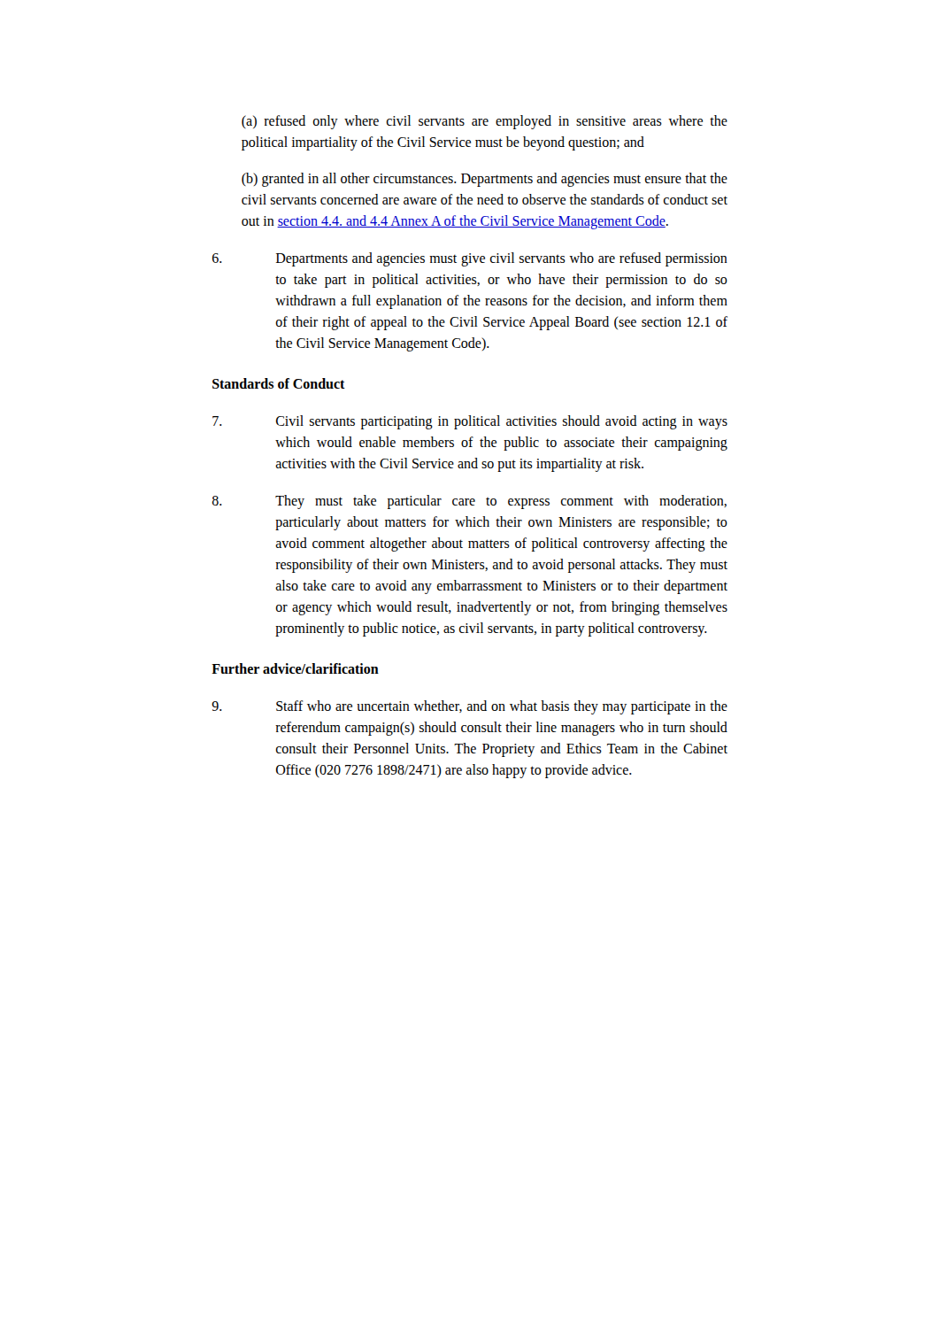(a) refused only where civil servants are employed in sensitive areas where the political impartiality of the Civil Service must be beyond question; and
(b) granted in all other circumstances. Departments and agencies must ensure that the civil servants concerned are aware of the need to observe the standards of conduct set out in section 4.4. and 4.4 Annex A of the Civil Service Management Code.
6.
Departments and agencies must give civil servants who are refused permission to take part in political activities, or who have their permission to do so withdrawn a full explanation of the reasons for the decision, and inform them of their right of appeal to the Civil Service Appeal Board (see section 12.1 of the Civil Service Management Code).
Standards of Conduct
7.
Civil servants participating in political activities should avoid acting in ways which would enable members of the public to associate their campaigning activities with the Civil Service and so put its impartiality at risk.
8.
They must take particular care to express comment with moderation, particularly about matters for which their own Ministers are responsible; to avoid comment altogether about matters of political controversy affecting the responsibility of their own Ministers, and to avoid personal attacks. They must also take care to avoid any embarrassment to Ministers or to their department or agency which would result, inadvertently or not, from bringing themselves prominently to public notice, as civil servants, in party political controversy.
Further advice/clarification
9.
Staff who are uncertain whether, and on what basis they may participate in the referendum campaign(s) should consult their line managers who in turn should consult their Personnel Units. The Propriety and Ethics Team in the Cabinet Office (020 7276 1898/2471) are also happy to provide advice.